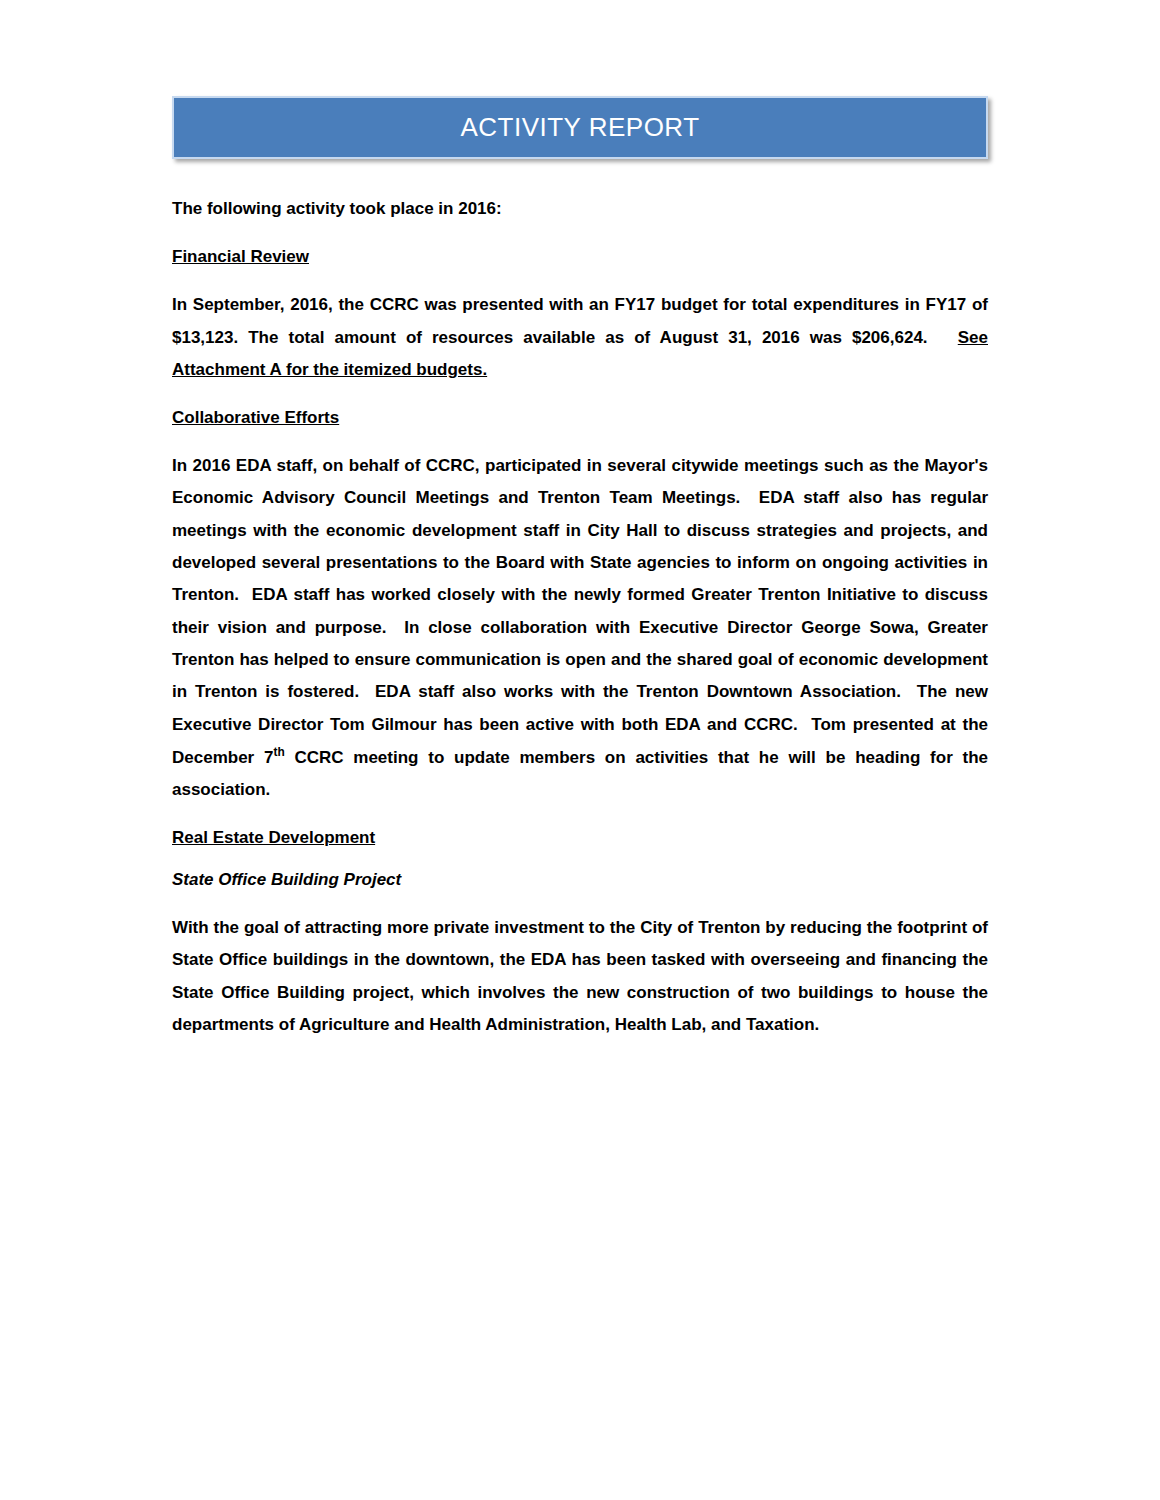ACTIVITY REPORT
The following activity took place in 2016:
Financial Review
In September, 2016, the CCRC was presented with an FY17 budget for total expenditures in FY17 of $13,123. The total amount of resources available as of August 31, 2016 was $206,624. See Attachment A for the itemized budgets.
Collaborative Efforts
In 2016 EDA staff, on behalf of CCRC, participated in several citywide meetings such as the Mayor's Economic Advisory Council Meetings and Trenton Team Meetings. EDA staff also has regular meetings with the economic development staff in City Hall to discuss strategies and projects, and developed several presentations to the Board with State agencies to inform on ongoing activities in Trenton. EDA staff has worked closely with the newly formed Greater Trenton Initiative to discuss their vision and purpose. In close collaboration with Executive Director George Sowa, Greater Trenton has helped to ensure communication is open and the shared goal of economic development in Trenton is fostered. EDA staff also works with the Trenton Downtown Association. The new Executive Director Tom Gilmour has been active with both EDA and CCRC. Tom presented at the December 7th CCRC meeting to update members on activities that he will be heading for the association.
Real Estate Development
State Office Building Project
With the goal of attracting more private investment to the City of Trenton by reducing the footprint of State Office buildings in the downtown, the EDA has been tasked with overseeing and financing the State Office Building project, which involves the new construction of two buildings to house the departments of Agriculture and Health Administration, Health Lab, and Taxation.